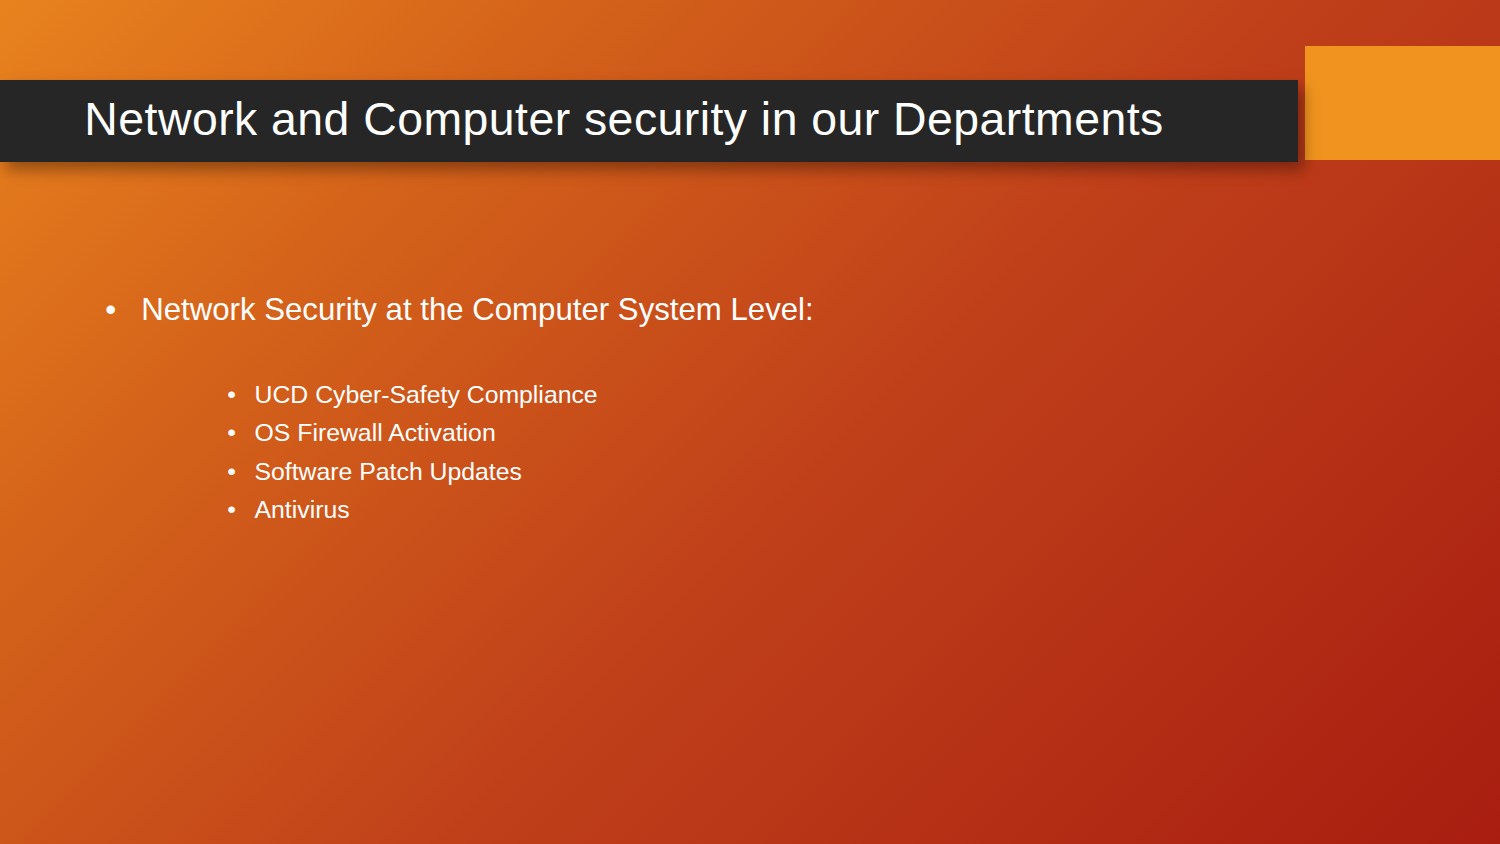Network and Computer security in our Departments
Network Security at the Computer System Level:
UCD Cyber-Safety Compliance
OS Firewall Activation
Software Patch Updates
Antivirus